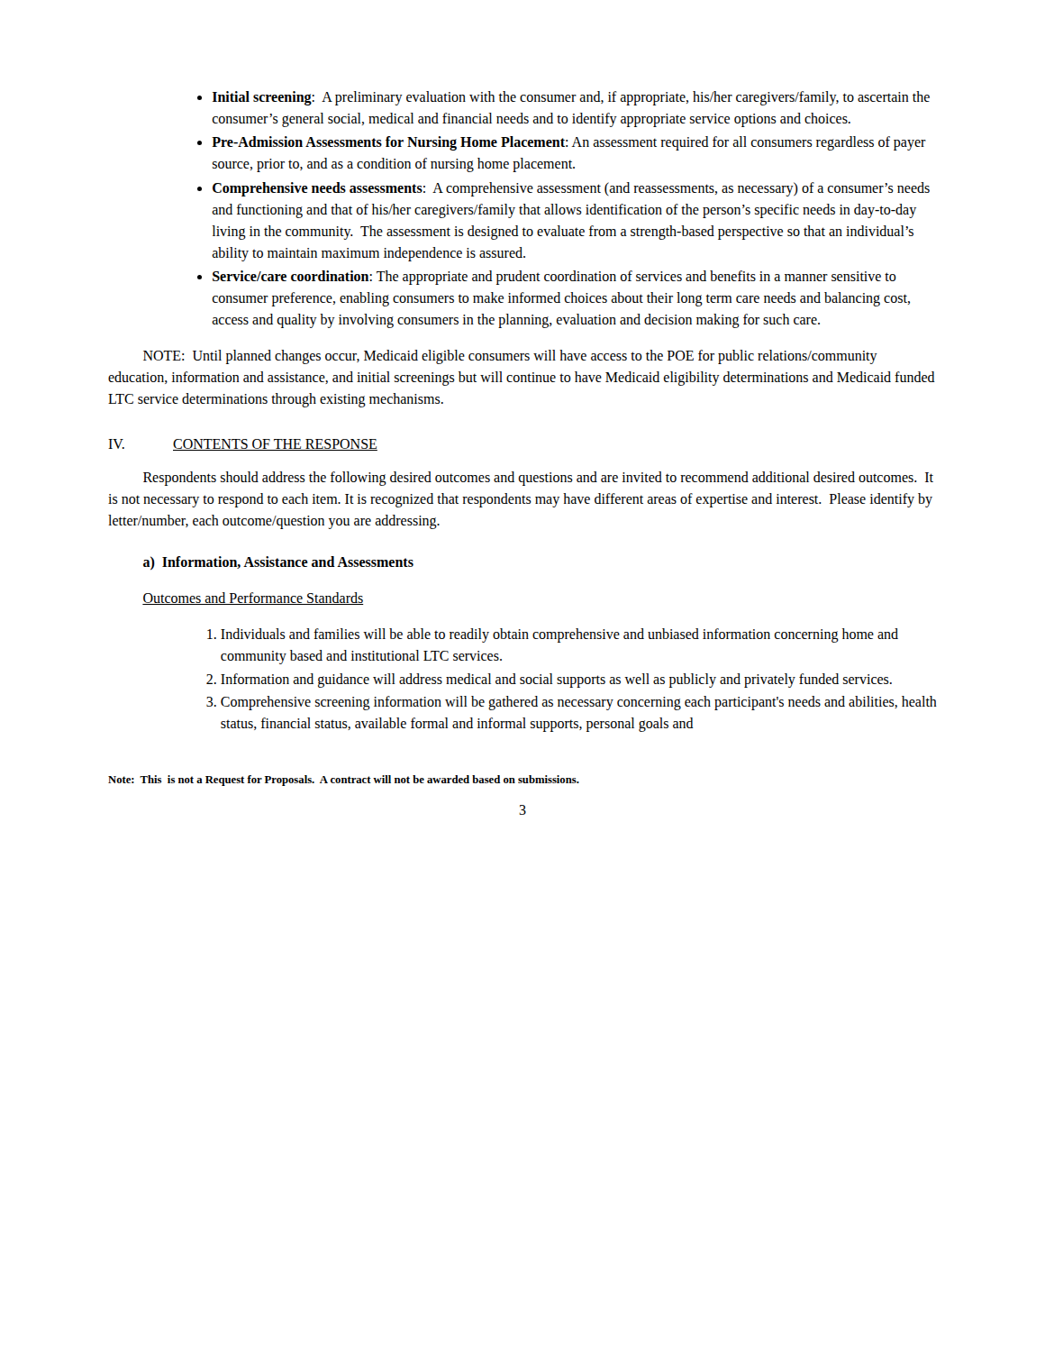Initial screening: A preliminary evaluation with the consumer and, if appropriate, his/her caregivers/family, to ascertain the consumer’s general social, medical and financial needs and to identify appropriate service options and choices.
Pre-Admission Assessments for Nursing Home Placement: An assessment required for all consumers regardless of payer source, prior to, and as a condition of nursing home placement.
Comprehensive needs assessments: A comprehensive assessment (and reassessments, as necessary) of a consumer’s needs and functioning and that of his/her caregivers/family that allows identification of the person’s specific needs in day-to-day living in the community. The assessment is designed to evaluate from a strength-based perspective so that an individual’s ability to maintain maximum independence is assured.
Service/care coordination: The appropriate and prudent coordination of services and benefits in a manner sensitive to consumer preference, enabling consumers to make informed choices about their long term care needs and balancing cost, access and quality by involving consumers in the planning, evaluation and decision making for such care.
NOTE: Until planned changes occur, Medicaid eligible consumers will have access to the POE for public relations/community education, information and assistance, and initial screenings but will continue to have Medicaid eligibility determinations and Medicaid funded LTC service determinations through existing mechanisms.
IV. CONTENTS OF THE RESPONSE
Respondents should address the following desired outcomes and questions and are invited to recommend additional desired outcomes. It is not necessary to respond to each item. It is recognized that respondents may have different areas of expertise and interest. Please identify by letter/number, each outcome/question you are addressing.
a) Information, Assistance and Assessments
Outcomes and Performance Standards
Individuals and families will be able to readily obtain comprehensive and unbiased information concerning home and community based and institutional LTC services.
Information and guidance will address medical and social supports as well as publicly and privately funded services.
Comprehensive screening information will be gathered as necessary concerning each participant's needs and abilities, health status, financial status, available formal and informal supports, personal goals and
Note: This is not a Request for Proposals. A contract will not be awarded based on submissions.
3